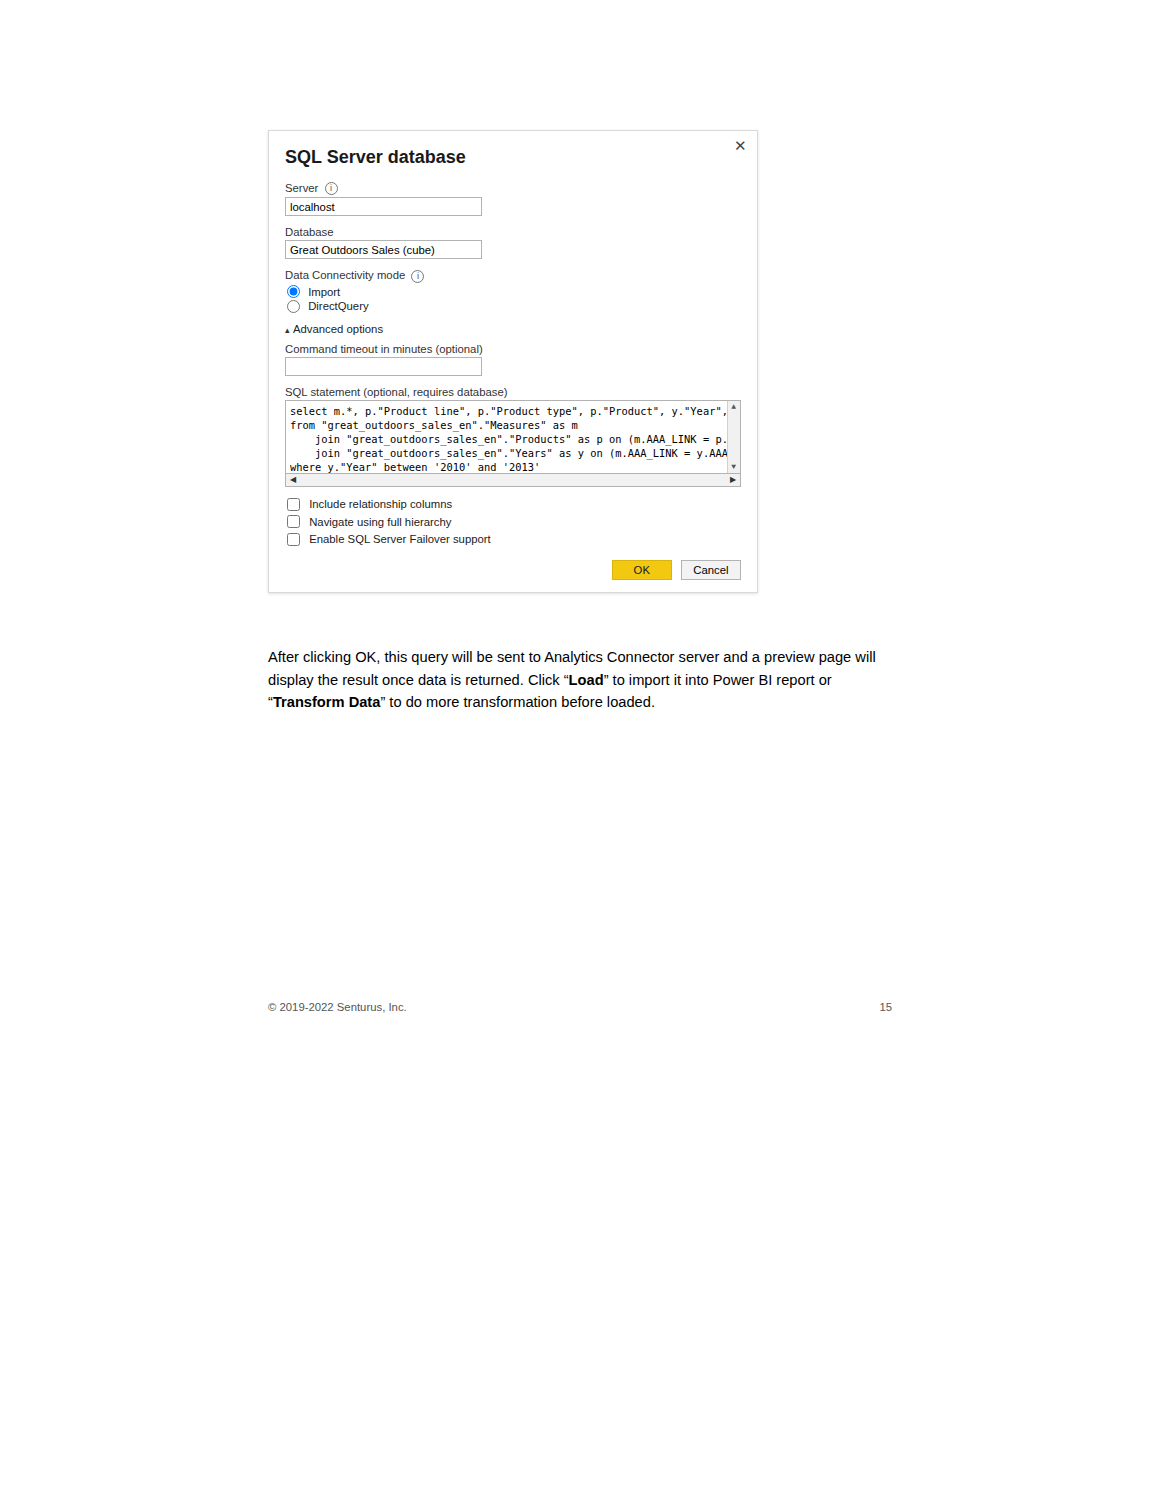✕
SQL Server database
Server i
localhost
Database
Great Outdoors Sales (cube)
Data Connectivity mode i
Import
DirectQuery
▴Advanced options
Command timeout in minutes (optional)
SQL statement (optional, requires database)
select m.*, p."Product line", p."Product type", p."Product", y."Year", y."Quarter", y."Month"
from "great_outdoors_sales_en"."Measures" as m
    join "great_outdoors_sales_en"."Products" as p on (m.AAA_LINK = p.AAA_LINK)
    join "great_outdoors_sales_en"."Years" as y on (m.AAA_LINK = y.AAA_LINK)
where y."Year" between '2010' and '2013'
▲
▼
◀
▶
Include relationship columns
Navigate using full hierarchy
Enable SQL Server Failover support
OK Cancel
After clicking OK, this query will be sent to Analytics Connector server and a preview page will display the result once data is returned. Click “Load” to import it into Power BI report or “Transform Data” to do more transformation before loaded.
© 2019-2022 Senturus, Inc. 15